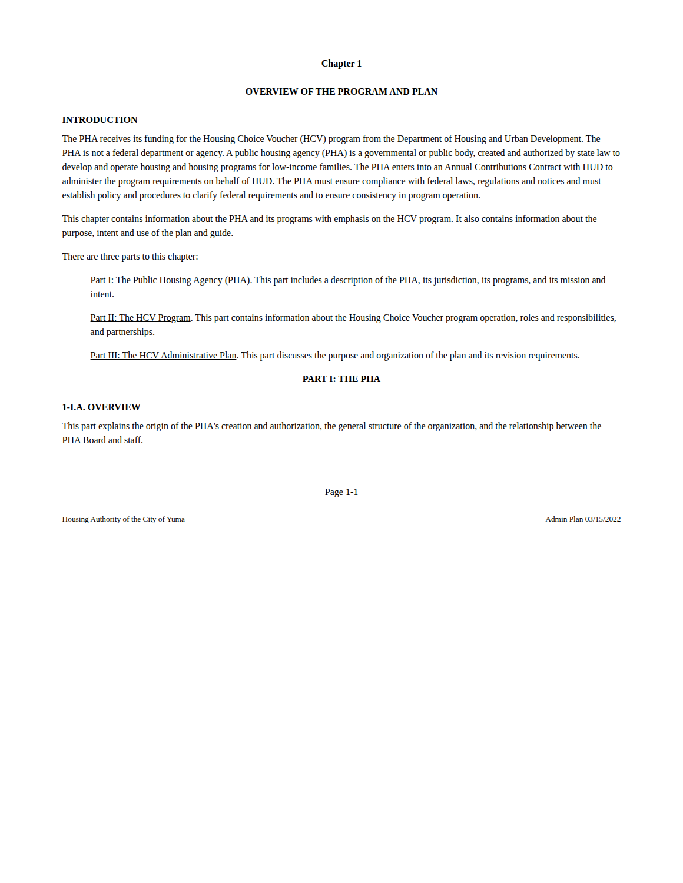Chapter 1
OVERVIEW OF THE PROGRAM AND PLAN
INTRODUCTION
The PHA receives its funding for the Housing Choice Voucher (HCV) program from the Department of Housing and Urban Development. The PHA is not a federal department or agency. A public housing agency (PHA) is a governmental or public body, created and authorized by state law to develop and operate housing and housing programs for low-income families. The PHA enters into an Annual Contributions Contract with HUD to administer the program requirements on behalf of HUD. The PHA must ensure compliance with federal laws, regulations and notices and must establish policy and procedures to clarify federal requirements and to ensure consistency in program operation.
This chapter contains information about the PHA and its programs with emphasis on the HCV program. It also contains information about the purpose, intent and use of the plan and guide.
There are three parts to this chapter:
Part I: The Public Housing Agency (PHA). This part includes a description of the PHA, its jurisdiction, its programs, and its mission and intent.
Part II: The HCV Program. This part contains information about the Housing Choice Voucher program operation, roles and responsibilities, and partnerships.
Part III: The HCV Administrative Plan. This part discusses the purpose and organization of the plan and its revision requirements.
PART I: THE PHA
1-I.A. OVERVIEW
This part explains the origin of the PHA's creation and authorization, the general structure of the organization, and the relationship between the PHA Board and staff.
Page 1-1
Housing Authority of the City of Yuma Admin Plan 03/15/2022